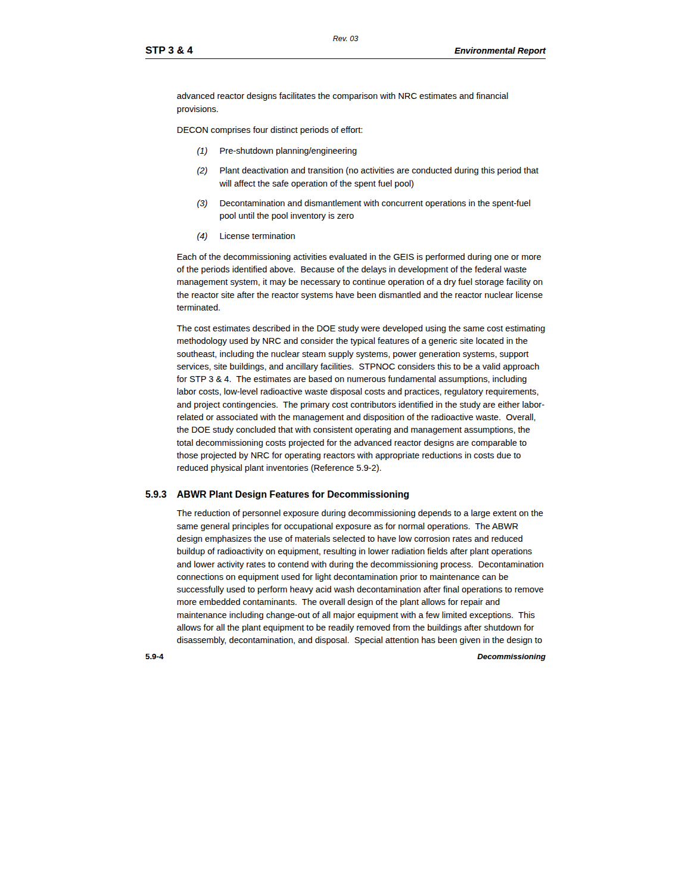Rev. 03
STP 3 & 4
Environmental Report
advanced reactor designs facilitates the comparison with NRC estimates and financial provisions.
DECON comprises four distinct periods of effort:
(1) Pre-shutdown planning/engineering
(2) Plant deactivation and transition (no activities are conducted during this period that will affect the safe operation of the spent fuel pool)
(3) Decontamination and dismantlement with concurrent operations in the spent-fuel pool until the pool inventory is zero
(4) License termination
Each of the decommissioning activities evaluated in the GEIS is performed during one or more of the periods identified above. Because of the delays in development of the federal waste management system, it may be necessary to continue operation of a dry fuel storage facility on the reactor site after the reactor systems have been dismantled and the reactor nuclear license terminated.
The cost estimates described in the DOE study were developed using the same cost estimating methodology used by NRC and consider the typical features of a generic site located in the southeast, including the nuclear steam supply systems, power generation systems, support services, site buildings, and ancillary facilities. STPNOC considers this to be a valid approach for STP 3 & 4. The estimates are based on numerous fundamental assumptions, including labor costs, low-level radioactive waste disposal costs and practices, regulatory requirements, and project contingencies. The primary cost contributors identified in the study are either labor-related or associated with the management and disposition of the radioactive waste. Overall, the DOE study concluded that with consistent operating and management assumptions, the total decommissioning costs projected for the advanced reactor designs are comparable to those projected by NRC for operating reactors with appropriate reductions in costs due to reduced physical plant inventories (Reference 5.9-2).
5.9.3 ABWR Plant Design Features for Decommissioning
The reduction of personnel exposure during decommissioning depends to a large extent on the same general principles for occupational exposure as for normal operations. The ABWR design emphasizes the use of materials selected to have low corrosion rates and reduced buildup of radioactivity on equipment, resulting in lower radiation fields after plant operations and lower activity rates to contend with during the decommissioning process. Decontamination connections on equipment used for light decontamination prior to maintenance can be successfully used to perform heavy acid wash decontamination after final operations to remove more embedded contaminants. The overall design of the plant allows for repair and maintenance including change-out of all major equipment with a few limited exceptions. This allows for all the plant equipment to be readily removed from the buildings after shutdown for disassembly, decontamination, and disposal. Special attention has been given in the design to
5.9-4
Decommissioning